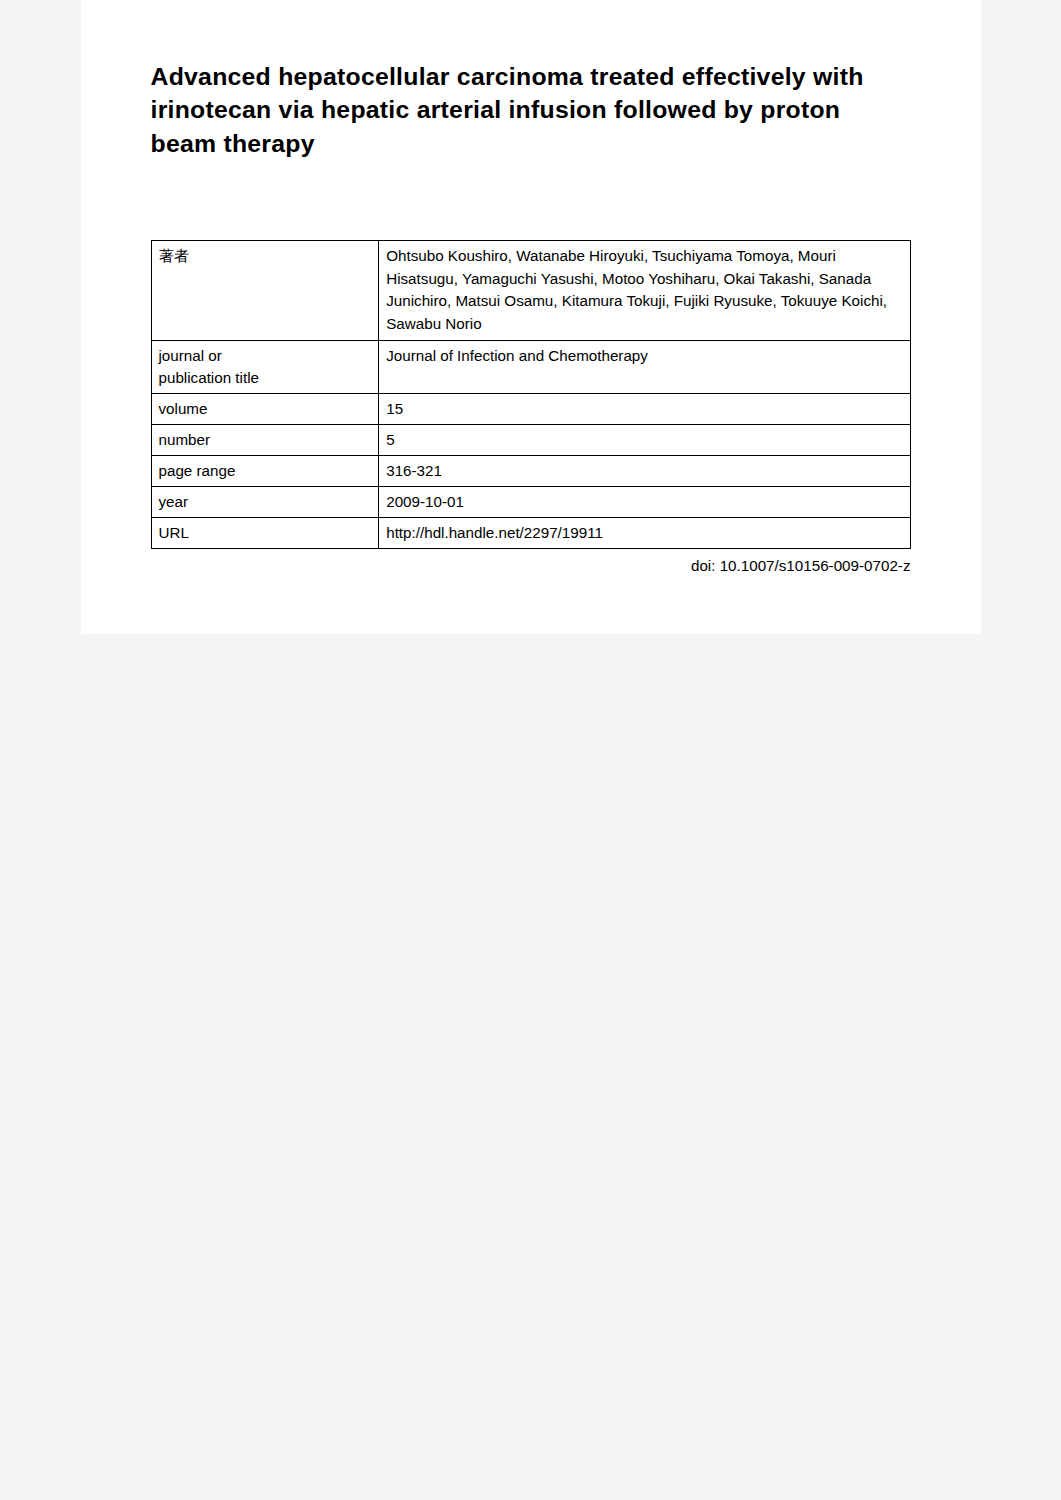Advanced hepatocellular carcinoma treated effectively with irinotecan via hepatic arterial infusion followed by proton beam therapy
| 著者 | Ohtsubo Koushiro, Watanabe Hiroyuki, Tsuchiyama Tomoya, Mouri Hisatsugu, Yamaguchi Yasushi, Motoo Yoshiharu, Okai Takashi, Sanada Junichiro, Matsui Osamu, Kitamura Tokuji, Fujiki Ryusuke, Tokuuye Koichi, Sawabu Norio |
| journal or publication title | Journal of Infection and Chemotherapy |
| volume | 15 |
| number | 5 |
| page range | 316-321 |
| year | 2009-10-01 |
| URL | http://hdl.handle.net/2297/19911 |
doi: 10.1007/s10156-009-0702-z